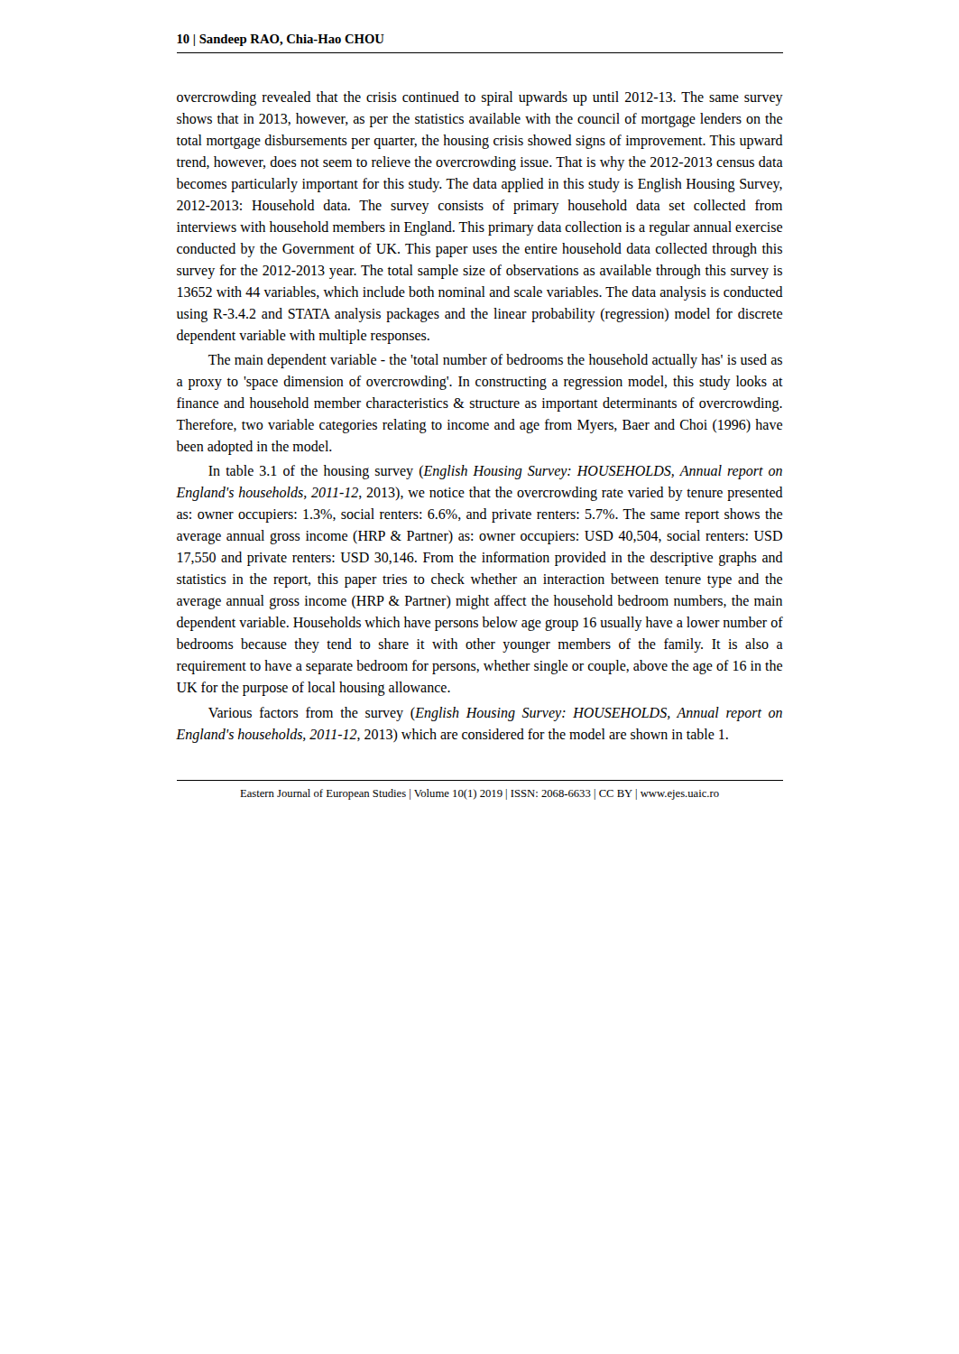10 | Sandeep RAO, Chia-Hao CHOU
overcrowding revealed that the crisis continued to spiral upwards up until 2012-13. The same survey shows that in 2013, however, as per the statistics available with the council of mortgage lenders on the total mortgage disbursements per quarter, the housing crisis showed signs of improvement. This upward trend, however, does not seem to relieve the overcrowding issue. That is why the 2012-2013 census data becomes particularly important for this study. The data applied in this study is English Housing Survey, 2012-2013: Household data. The survey consists of primary household data set collected from interviews with household members in England. This primary data collection is a regular annual exercise conducted by the Government of UK. This paper uses the entire household data collected through this survey for the 2012-2013 year. The total sample size of observations as available through this survey is 13652 with 44 variables, which include both nominal and scale variables. The data analysis is conducted using R-3.4.2 and STATA analysis packages and the linear probability (regression) model for discrete dependent variable with multiple responses.
The main dependent variable - the 'total number of bedrooms the household actually has' is used as a proxy to 'space dimension of overcrowding'. In constructing a regression model, this study looks at finance and household member characteristics & structure as important determinants of overcrowding. Therefore, two variable categories relating to income and age from Myers, Baer and Choi (1996) have been adopted in the model.
In table 3.1 of the housing survey (English Housing Survey: HOUSEHOLDS, Annual report on England's households, 2011-12, 2013), we notice that the overcrowding rate varied by tenure presented as: owner occupiers: 1.3%, social renters: 6.6%, and private renters: 5.7%. The same report shows the average annual gross income (HRP & Partner) as: owner occupiers: USD 40,504, social renters: USD 17,550 and private renters: USD 30,146. From the information provided in the descriptive graphs and statistics in the report, this paper tries to check whether an interaction between tenure type and the average annual gross income (HRP & Partner) might affect the household bedroom numbers, the main dependent variable. Households which have persons below age group 16 usually have a lower number of bedrooms because they tend to share it with other younger members of the family. It is also a requirement to have a separate bedroom for persons, whether single or couple, above the age of 16 in the UK for the purpose of local housing allowance.
Various factors from the survey (English Housing Survey: HOUSEHOLDS, Annual report on England's households, 2011-12, 2013) which are considered for the model are shown in table 1.
Eastern Journal of European Studies | Volume 10(1) 2019 | ISSN: 2068-6633 | CC BY | www.ejes.uaic.ro